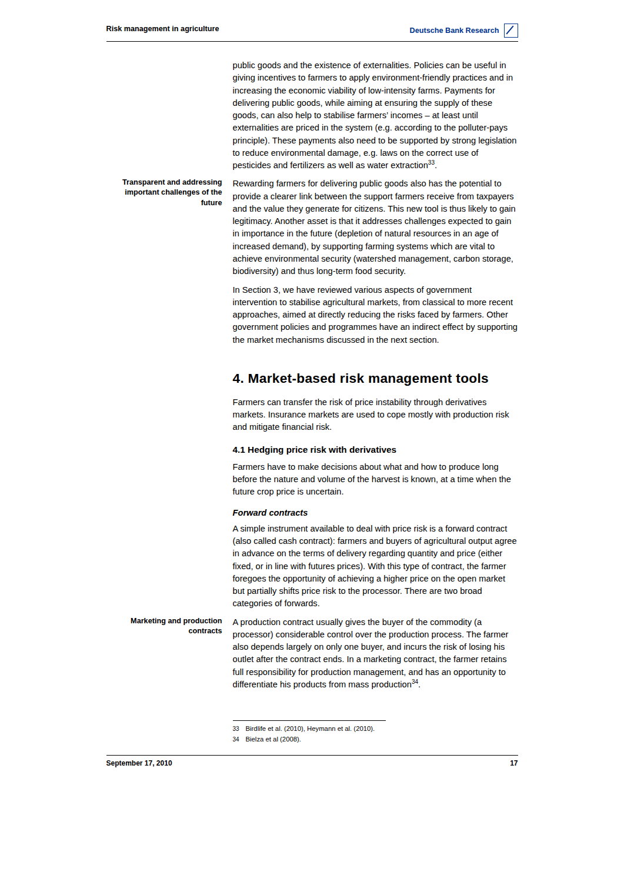Risk management in agriculture
Deutsche Bank Research
public goods and the existence of externalities. Policies can be useful in giving incentives to farmers to apply environment-friendly practices and in increasing the economic viability of low-intensity farms. Payments for delivering public goods, while aiming at ensuring the supply of these goods, can also help to stabilise farmers’ incomes – at least until externalities are priced in the system (e.g. according to the polluter-pays principle). These payments also need to be supported by strong legislation to reduce environmental damage, e.g. laws on the correct use of pesticides and fertilizers as well as water extraction33.
Transparent and addressing important challenges of the future
Rewarding farmers for delivering public goods also has the potential to provide a clearer link between the support farmers receive from taxpayers and the value they generate for citizens. This new tool is thus likely to gain legitimacy. Another asset is that it addresses challenges expected to gain in importance in the future (depletion of natural resources in an age of increased demand), by supporting farming systems which are vital to achieve environmental security (watershed management, carbon storage, biodiversity) and thus long-term food security.
In Section 3, we have reviewed various aspects of government intervention to stabilise agricultural markets, from classical to more recent approaches, aimed at directly reducing the risks faced by farmers. Other government policies and programmes have an indirect effect by supporting the market mechanisms discussed in the next section.
4. Market-based risk management tools
Farmers can transfer the risk of price instability through derivatives markets. Insurance markets are used to cope mostly with production risk and mitigate financial risk.
4.1 Hedging price risk with derivatives
Farmers have to make decisions about what and how to produce long before the nature and volume of the harvest is known, at a time when the future crop price is uncertain.
Forward contracts
A simple instrument available to deal with price risk is a forward contract (also called cash contract): farmers and buyers of agricultural output agree in advance on the terms of delivery regarding quantity and price (either fixed, or in line with futures prices). With this type of contract, the farmer foregoes the opportunity of achieving a higher price on the open market but partially shifts price risk to the processor. There are two broad categories of forwards.
Marketing and production contracts
A production contract usually gives the buyer of the commodity (a processor) considerable control over the production process. The farmer also depends largely on only one buyer, and incurs the risk of losing his outlet after the contract ends. In a marketing contract, the farmer retains full responsibility for production management, and has an opportunity to differentiate his products from mass production34.
33
Birdlife et al. (2010), Heymann et al. (2010).
34
Bielza et al (2008).
September 17, 2010
17